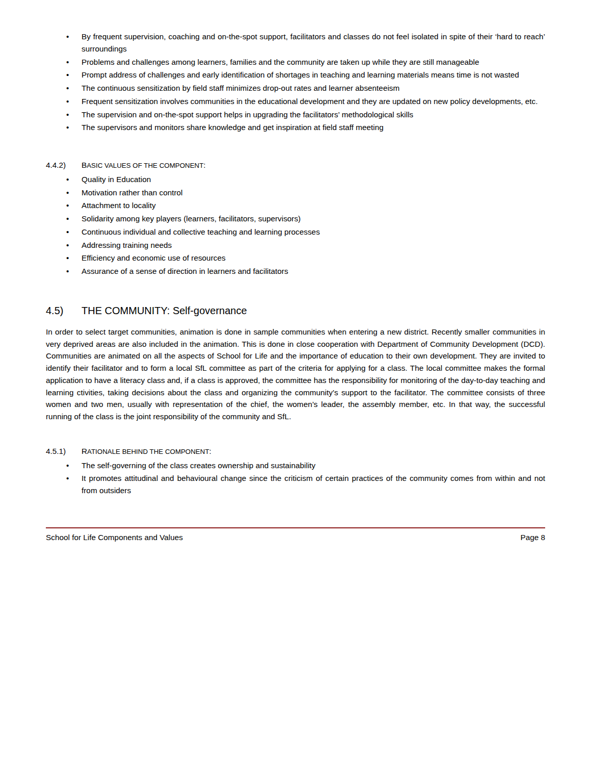By frequent supervision, coaching and on-the-spot support, facilitators and classes do not feel isolated in spite of their ‘hard to reach’ surroundings
Problems and challenges among learners, families and the community are taken up while they are still manageable
Prompt address of challenges and early identification of shortages in teaching and learning materials means time is not wasted
The continuous sensitization by field staff minimizes drop-out rates and learner absenteeism
Frequent sensitization involves communities in the educational development and they are updated on new policy developments, etc.
The supervision and on-the-spot support helps in upgrading the facilitators’ methodological skills
The supervisors and monitors share knowledge and get inspiration at field staff meeting
4.4.2) BASIC VALUES OF THE COMPONENT:
Quality in Education
Motivation rather than control
Attachment to locality
Solidarity among key players (learners, facilitators, supervisors)
Continuous individual and collective teaching and learning processes
Addressing training needs
Efficiency and economic use of resources
Assurance of a sense of direction in learners and facilitators
4.5) THE COMMUNITY: Self-governance
In order to select target communities, animation is done in sample communities when entering a new district. Recently smaller communities in very deprived areas are also included in the animation. This is done in close cooperation with Department of Community Development (DCD). Communities are animated on all the aspects of School for Life and the importance of education to their own development. They are invited to identify their facilitator and to form a local SfL committee as part of the criteria for applying for a class. The local committee makes the formal application to have a literacy class and, if a class is approved, the committee has the responsibility for monitoring of the day-to-day teaching and learning ctivities, taking decisions about the class and organizing the community’s support to the facilitator. The committee consists of three women and two men, usually with representation of the chief, the women’s leader, the assembly member, etc. In that way, the successful running of the class is the joint responsibility of the community and SfL.
4.5.1) RATIONALE BEHIND THE COMPONENT:
The self-governing of the class creates ownership and sustainability
It promotes attitudinal and behavioural change since the criticism of certain practices of the community comes from within and not from outsiders
School for Life Components and Values Page 8